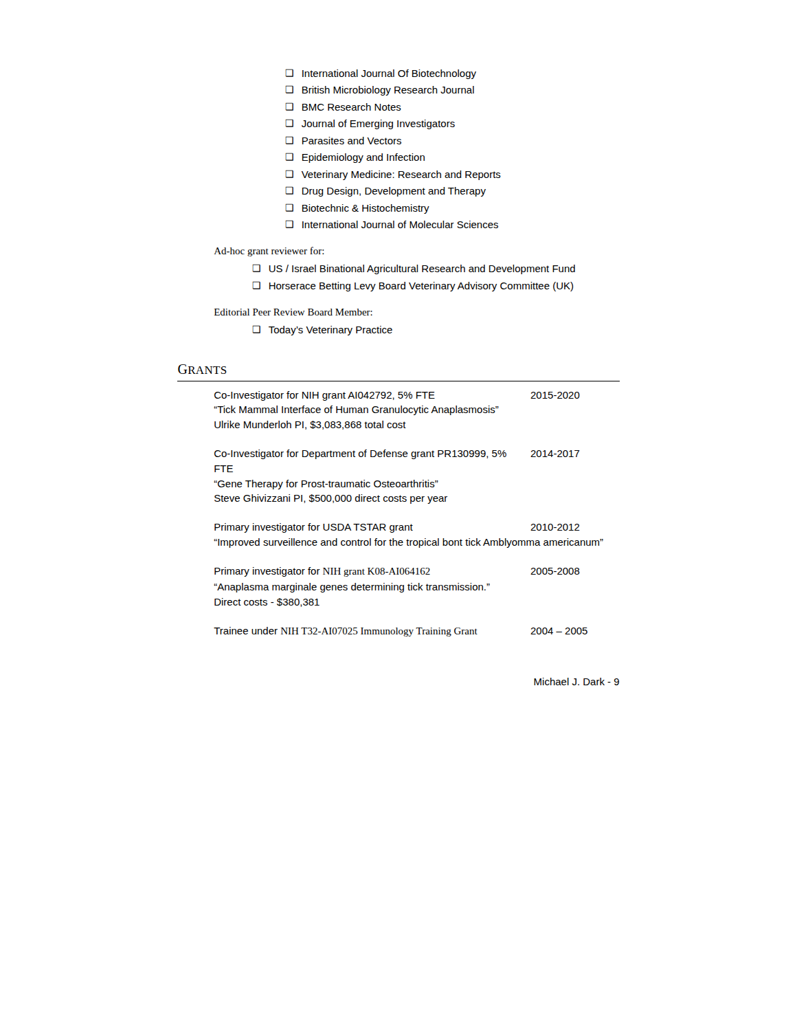International Journal Of Biotechnology
British Microbiology Research Journal
BMC Research Notes
Journal of Emerging Investigators
Parasites and Vectors
Epidemiology and Infection
Veterinary Medicine: Research and Reports
Drug Design, Development and Therapy
Biotechnic & Histochemistry
International Journal of Molecular Sciences
Ad-hoc grant reviewer for:
US / Israel Binational Agricultural Research and Development Fund
Horserace Betting Levy Board Veterinary Advisory Committee (UK)
Editorial Peer Review Board Member:
Today’s Veterinary Practice
GRANTS
Co-Investigator for NIH grant AI042792, 5% FTE
2015-2020
“Tick Mammal Interface of Human Granulocytic Anaplasmosis” Ulrike Munderloh PI, $3,083,868 total cost
Co-Investigator for Department of Defense grant PR130999, 5% FTE
2014-2017
“Gene Therapy for Prost-traumatic Osteoarthritis” Steve Ghivizzani PI, $500,000 direct costs per year
Primary investigator for USDA TSTAR grant
2010-2012
“Improved surveillence and control for the tropical bont tick Amblyomma americanum”
Primary investigator for NIH grant K08-AI064162
2005-2008
“Anaplasma marginale genes determining tick transmission.” Direct costs - $380,381
Trainee under NIH T32-AI07025 Immunology Training Grant
2004 – 2005
Michael J. Dark - 9